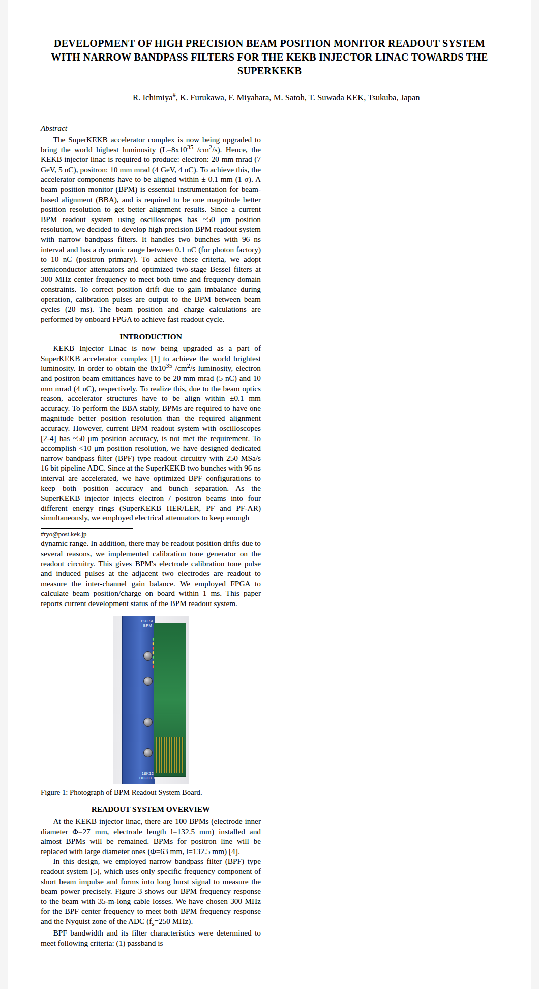Development of High Precision Beam Position Monitor Readout System with Narrow Bandpass Filters for the KEKB Injector Linac Towards the SuperKEKB
R. Ichimiya#, K. Furukawa, F. Miyahara, M. Satoh, T. Suwada KEK, Tsukuba, Japan
Abstract
The SuperKEKB accelerator complex is now being upgraded to bring the world highest luminosity (L=8x1035 /cm2/s). Hence, the KEKB injector linac is required to produce: electron: 20 mm mrad (7 GeV, 5 nC), positron: 10 mm mrad (4 GeV, 4 nC). To achieve this, the accelerator components have to be aligned within ± 0.1 mm (1 σ). A beam position monitor (BPM) is essential instrumentation for beam-based alignment (BBA), and is required to be one magnitude better position resolution to get better alignment results. Since a current BPM readout system using oscilloscopes has ~50 μm position resolution, we decided to develop high precision BPM readout system with narrow bandpass filters. It handles two bunches with 96 ns interval and has a dynamic range between 0.1 nC (for photon factory) to 10 nC (positron primary). To achieve these criteria, we adopt semiconductor attenuators and optimized two-stage Bessel filters at 300 MHz center frequency to meet both time and frequency domain constraints. To correct position drift due to gain imbalance during operation, calibration pulses are output to the BPM between beam cycles (20 ms). The beam position and charge calculations are performed by onboard FPGA to achieve fast readout cycle.
Introduction
KEKB Injector Linac is now being upgraded as a part of SuperKEKB accelerator complex [1] to achieve the world brightest luminosity. In order to obtain the 8x1035 /cm2/s luminosity, electron and positron beam emittances have to be 20 mm mrad (5 nC) and 10 mm mrad (4 nC), respectively. To realize this, due to the beam optics reason, accelerator structures have to be align within ±0.1 mm accuracy. To perform the BBA stably, BPMs are required to have one magnitude better position resolution than the required alignment accuracy. However, current BPM readout system with oscilloscopes [2-4] has ~50 μm position accuracy, is not met the requirement. To accomplish <10 μm position resolution, we have designed dedicated narrow bandpass filter (BPF) type readout circuitry with 250 MSa/s 16 bit pipeline ADC. Since at the SuperKEKB two bunches with 96 ns interval are accelerated, we have optimized BPF configurations to keep both position accuracy and bunch separation. As the SuperKEKB injector injects electron / positron beams into four different energy rings (SuperKEKB HER/LER, PF and PF-AR) simultaneously, we employed electrical attenuators to keep enough
#ryo@post.kek.jp
dynamic range. In addition, there may be readout position drifts due to several reasons, we implemented calibration tone generator on the readout circuitry. This gives BPM's electrode calibration tone pulse and induced pulses at the adjacent two electrodes are readout to measure the inter-channel gain balance. We employed FPGA to calculate beam position/charge on board within 1 ms. This paper reports current development status of the BPM readout system.
PULSE
BPM
18K12
DIGITEX
Figure 1: Photograph of BPM Readout System Board.
Readout System Overview
At the KEKB injector linac, there are 100 BPMs (electrode inner diameter Φ=27 mm, electrode length l=132.5 mm) installed and almost BPMs will be remained. BPMs for positron line will be replaced with large diameter ones (Φ=63 mm, l=132.5 mm) [4].
In this design, we employed narrow bandpass filter (BPF) type readout system [5], which uses only specific frequency component of short beam impulse and forms into long burst signal to measure the beam power precisely. Figure 3 shows our BPM frequency response to the beam with 35-m-long cable losses. We have chosen 300 MHz for the BPF center frequency to meet both BPM frequency response and the Nyquist zone of the ADC (fs=250 MHz).
BPF bandwidth and its filter characteristics were determined to meet following criteria: (1) passband is